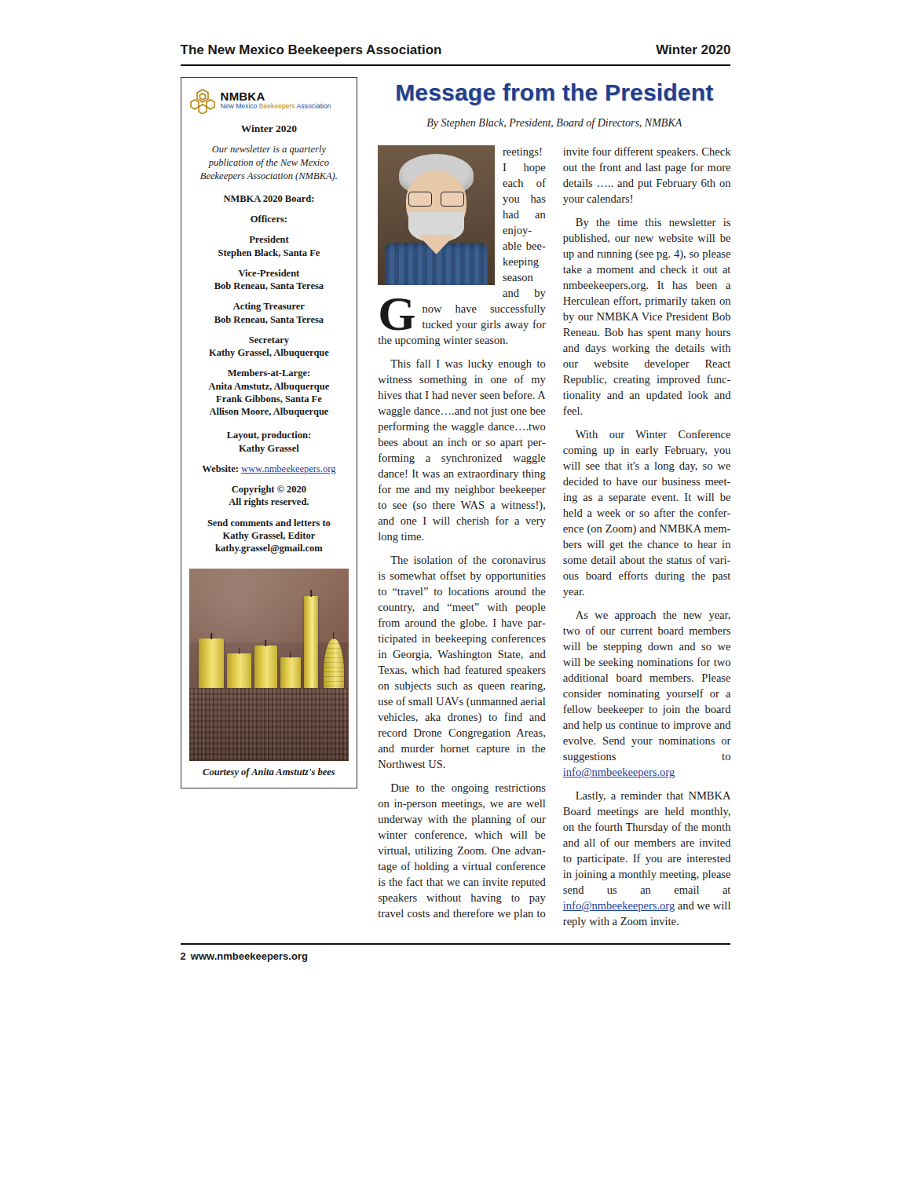The New Mexico Beekeepers Association
Winter 2020
NMBKA
New Mexico Beekeepers Association
Winter 2020
Our newsletter is a quarterly publication of the New Mexico Beekeepers Association (NMBKA).
NMBKA 2020 Board:
Officers:
President
Stephen Black, Santa Fe
Vice-President
Bob Reneau, Santa Teresa
Acting Treasurer
Bob Reneau, Santa Teresa
Secretary
Kathy Grassel, Albuquerque
Members-at-Large:
Anita Amstutz, Albuquerque
Frank Gibbons, Santa Fe
Allison Moore, Albuquerque
Layout, production:
Kathy Grassel
Website: www.nmbeekeepers.org
Copyright © 2020
All rights reserved.
Send comments and letters to
Kathy Grassel, Editor
kathy.grassel@gmail.com
Courtesy of Anita Amstutz's bees
Message from the President
By Stephen Black, President, Board of Directors, NMBKA
Greetings! I hope each of you has had an enjoyable beekeeping season and by now have successfully tucked your girls away for the upcoming winter season.
This fall I was lucky enough to witness something in one of my hives that I had never seen before. A waggle dance….and not just one bee performing the waggle dance….two bees about an inch or so apart performing a synchronized waggle dance! It was an extraordinary thing for me and my neighbor beekeeper to see (so there WAS a witness!), and one I will cherish for a very long time.
The isolation of the coronavirus is somewhat offset by opportunities to “travel” to locations around the country, and “meet” with people from around the globe. I have participated in beekeeping conferences in Georgia, Washington State, and Texas, which had featured speakers on subjects such as queen rearing, use of small UAVs (unmanned aerial vehicles, aka drones) to find and record Drone Congregation Areas, and murder hornet capture in the Northwest US.
Due to the ongoing restrictions on in-person meetings, we are well underway with the planning of our winter conference, which will be virtual, utilizing Zoom. One advantage of holding a virtual conference is the fact that we can invite reputed speakers without having to pay travel costs and therefore we plan to invite four different speakers. Check out the front and last page for more details ….. and put February 6th on your calendars!
By the time this newsletter is published, our new website will be up and running (see pg. 4), so please take a moment and check it out at nmbeekeepers.org. It has been a Herculean effort, primarily taken on by our NMBKA Vice President Bob Reneau. Bob has spent many hours and days working the details with our website developer React Republic, creating improved functionality and an updated look and feel.
With our Winter Conference coming up in early February, you will see that it's a long day, so we decided to have our business meeting as a separate event. It will be held a week or so after the conference (on Zoom) and NMBKA members will get the chance to hear in some detail about the status of various board efforts during the past year.
As we approach the new year, two of our current board members will be stepping down and so we will be seeking nominations for two additional board members. Please consider nominating yourself or a fellow beekeeper to join the board and help us continue to improve and evolve. Send your nominations or suggestions to info@nmbeekeepers.org
Lastly, a reminder that NMBKA Board meetings are held monthly, on the fourth Thursday of the month and all of our members are invited to participate. If you are interested in joining a monthly meeting, please send us an email at info@nmbeekeepers.org and we will reply with a Zoom invite.
2www.nmbeekeepers.org